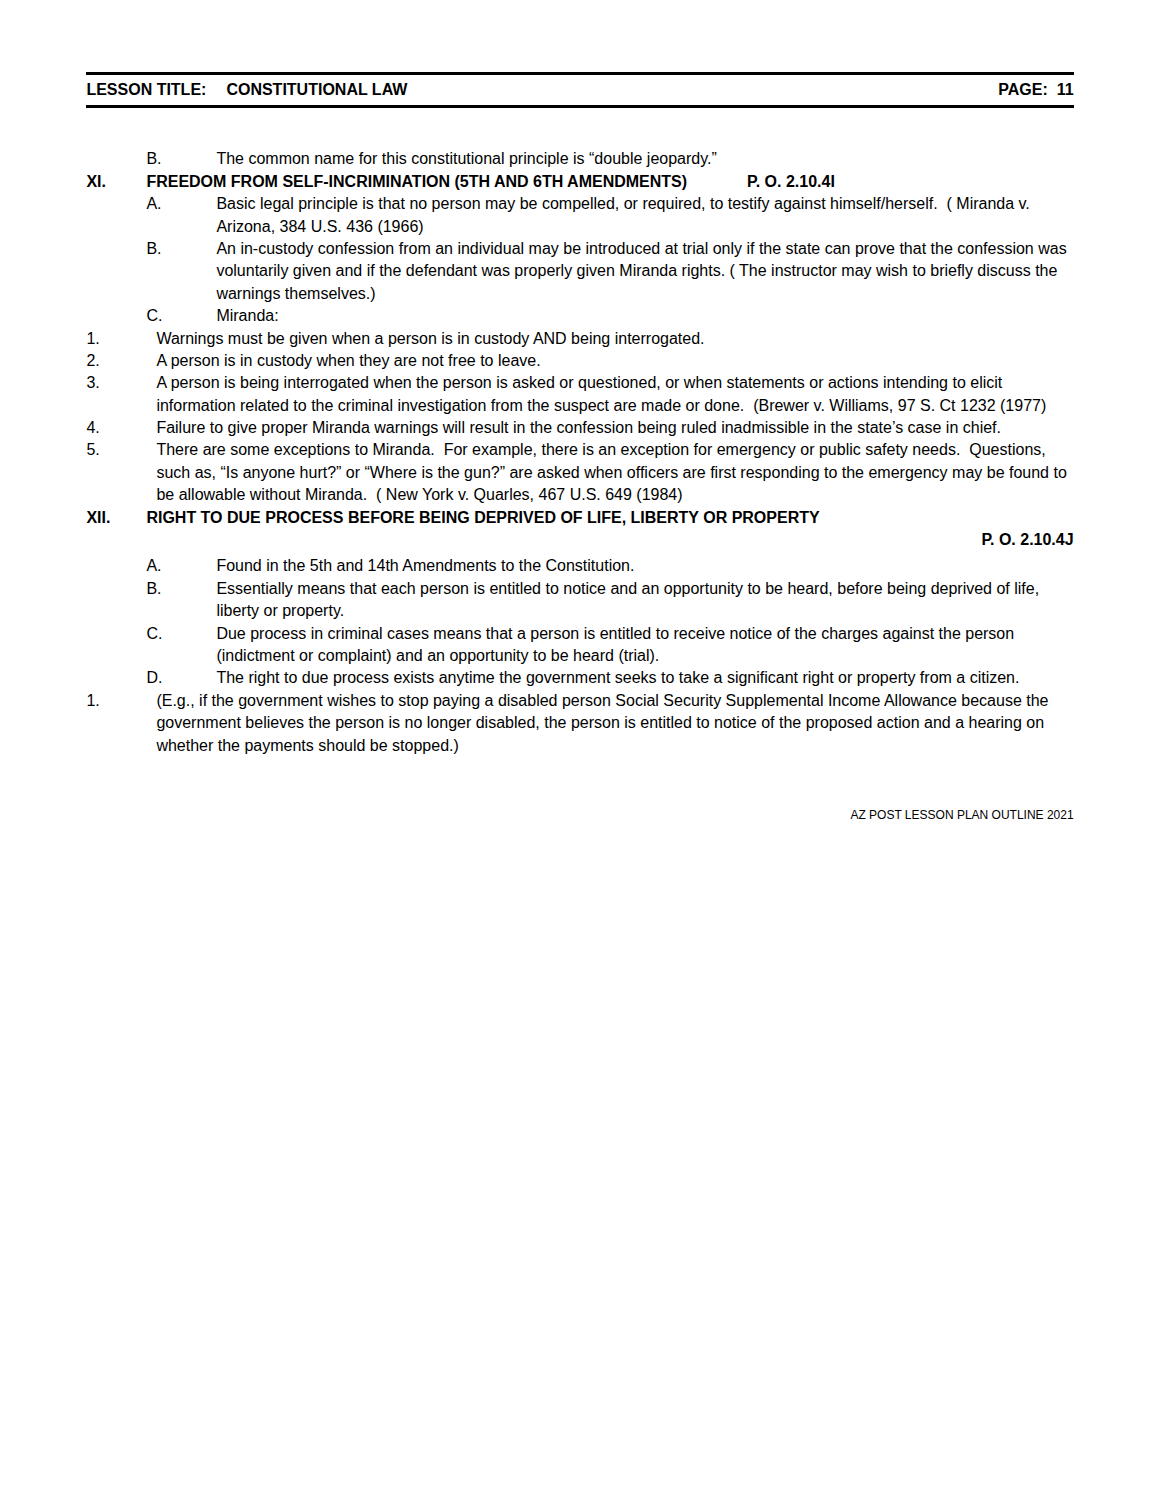LESSON TITLE: CONSTITUTIONAL LAW
PAGE: 11
| | B. | The common name for this constitutional principle is “double jeopardy.” |
| XI. | FREEDOM FROM SELF-INCRIMINATION (5TH AND 6TH AMENDMENTS) P. O. 2.10.4I |
| | A. | Basic legal principle is that no person may be compelled, or required, to testify against himself/herself. ( Miranda v. Arizona, 384 U.S. 436 (1966) |
| | B. | An in-custody confession from an individual may be introduced at trial only if the state can prove that the confession was voluntarily given and if the defendant was properly given Miranda rights. ( The instructor may wish to briefly discuss the warnings themselves.) |
| | C. | Miranda: |
| 1. | Warnings must be given when a person is in custody AND being interrogated. |
| 2. | A person is in custody when they are not free to leave. |
| 3. | A person is being interrogated when the person is asked or questioned, or when statements or actions intending to elicit information related to the criminal investigation from the suspect are made or done. (Brewer v. Williams, 97 S. Ct 1232 (1977) |
| 4. | Failure to give proper Miranda warnings will result in the confession being ruled inadmissible in the state’s case in chief. |
| 5. | There are some exceptions to Miranda. For example, there is an exception for emergency or public safety needs. Questions, such as, “Is anyone hurt?” or “Where is the gun?” are asked when officers are first responding to the emergency may be found to be allowable without Miranda. ( New York v. Quarles, 467 U.S. 649 (1984) |
| XII. | RIGHT TO DUE PROCESS BEFORE BEING DEPRIVED OF LIFE, LIBERTY OR PROPERTY |
| | P. O. 2.10.4J |
| | A. | Found in the 5th and 14th Amendments to the Constitution. |
| | B. | Essentially means that each person is entitled to notice and an opportunity to be heard, before being deprived of life, liberty or property. |
| | C. | Due process in criminal cases means that a person is entitled to receive notice of the charges against the person (indictment or complaint) and an opportunity to be heard (trial). |
| | D. | The right to due process exists anytime the government seeks to take a significant right or property from a citizen. |
| 1. | (E.g., if the government wishes to stop paying a disabled person Social Security Supplemental Income Allowance because the government believes the person is no longer disabled, the person is entitled to notice of the proposed action and a hearing on whether the payments should be stopped.) |
AZ POST LESSON PLAN OUTLINE 2021